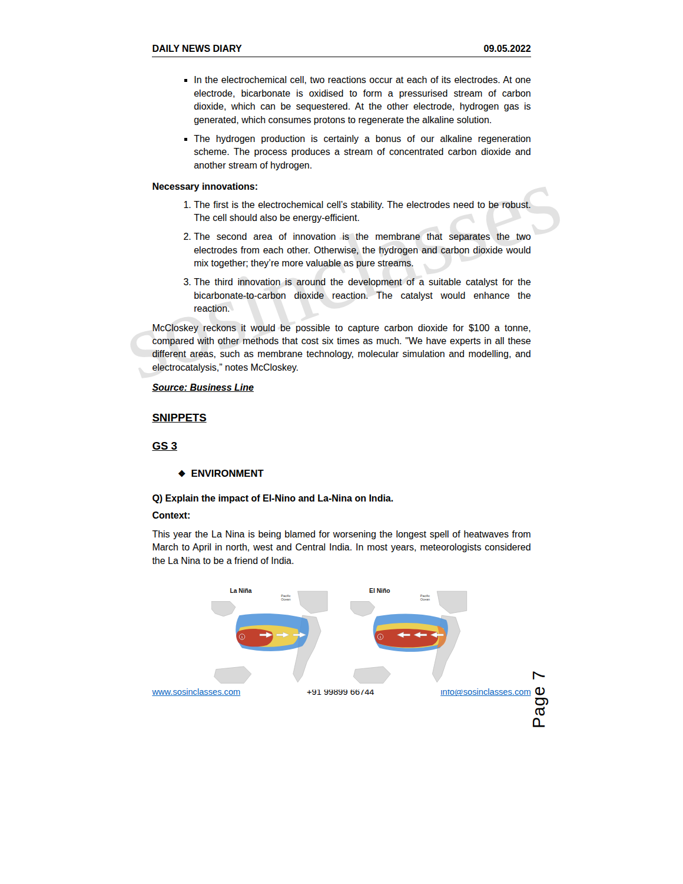DAILY NEWS DIARY 09.05.2022
sosinclasses
In the electrochemical cell, two reactions occur at each of its electrodes. At one electrode, bicarbonate is oxidised to form a pressurised stream of carbon dioxide, which can be sequestered. At the other electrode, hydrogen gas is generated, which consumes protons to regenerate the alkaline solution.
The hydrogen production is certainly a bonus of our alkaline regeneration scheme. The process produces a stream of concentrated carbon dioxide and another stream of hydrogen.
Necessary innovations:
The first is the electrochemical cell’s stability. The electrodes need to be robust. The cell should also be energy-efficient.
The second area of innovation is the membrane that separates the two electrodes from each other. Otherwise, the hydrogen and carbon dioxide would mix together; they’re more valuable as pure streams.
The third innovation is around the development of a suitable catalyst for the bicarbonate-to-carbon dioxide reaction. The catalyst would enhance the reaction.
McCloskey reckons it would be possible to capture carbon dioxide for $100 a tonne, compared with other methods that cost six times as much. "We have experts in all these different areas, such as membrane technology, molecular simulation and modelling, and electrocatalysis,” notes McCloskey.
Source: Business Line
SNIPPETS
GS 3
ENVIRONMENT
Q) Explain the impact of El-Nino and La-Nina on India.
Context:
This year the La Nina is being blamed for worsening the longest spell of heatwaves from March to April in north, west and Central India. In most years, meteorologists considered the La Nina to be a friend of India.
La Niña Pacific Ocean UNITED STATES CHINA AUSTRALIA 1 El Niño Pacific Ocean UNITED STATES CHINA AUSTRALIA 1
Page 7
www.sosinclasses.com +91 99899 66744 info@sosinclasses.com